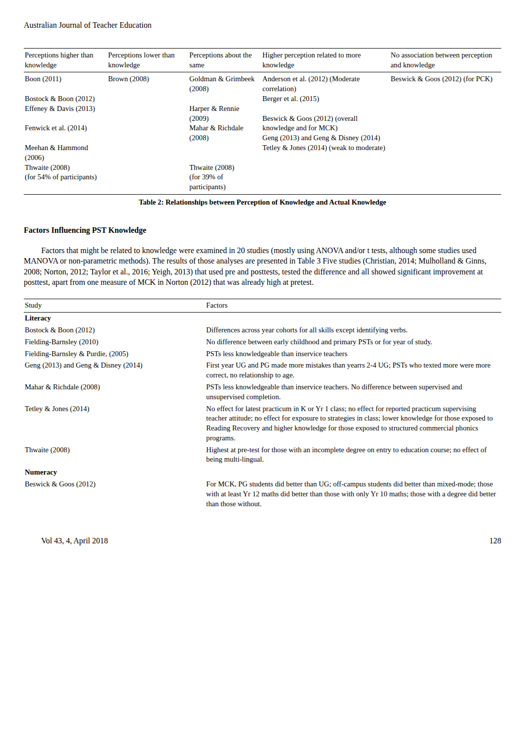Australian Journal of Teacher Education
| Perceptions higher than knowledge | Perceptions lower than knowledge | Perceptions about the same | Higher perception related to more knowledge | No association between perception and knowledge |
| --- | --- | --- | --- | --- |
| Boon (2011) Bostock & Boon (2012) Effeney & Davis (2013) Fenwick et al. (2014) Meehan & Hammond (2006) Thwaite (2008) (for 54% of participants) | Brown (2008) | Goldman & Grimbeek (2008) Harper & Rennie (2009) Mahar & Richdale (2008) Thwaite (2008) (for 39% of participants) | Anderson et al. (2012) (Moderate correlation) Berger et al. (2015) Beswick & Goos (2012) (overall knowledge and for MCK) Geng (2013) and Geng & Disney (2014) Tetley & Jones (2014) (weak to moderate) | Beswick & Goos (2012) (for PCK) |
Table 2: Relationships between Perception of Knowledge and Actual Knowledge
Factors Influencing PST Knowledge
Factors that might be related to knowledge were examined in 20 studies (mostly using ANOVA and/or t tests, although some studies used MANOVA or non-parametric methods). The results of those analyses are presented in Table 3 Five studies (Christian, 2014; Mulholland & Ginns, 2008; Norton, 2012; Taylor et al., 2016; Yeigh, 2013) that used pre and posttests, tested the difference and all showed significant improvement at posttest, apart from one measure of MCK in Norton (2012) that was already high at pretest.
| Study | Factors |
| --- | --- |
| Literacy |
| Bostock & Boon (2012) | Differences across year cohorts for all skills except identifying verbs. |
| Fielding-Barnsley (2010) | No difference between early childhood and primary PSTs or for year of study. |
| Fielding-Barnsley & Purdie, (2005) | PSTs less knowledgeable than inservice teachers |
| Geng (2013) and Geng & Disney (2014) | First year UG and PG made more mistakes than yearrs 2-4 UG; PSTs who texted more were more correct, no relationship to age. |
| Mahar & Richdale (2008) | PSTs less knowledgeable than inservice teachers. No difference between supervised and unsupervised completion. |
| Tetley & Jones (2014) | No effect for latest practicum in K or Yr 1 class; no effect for reported practicum supervising teacher attitude; no effect for exposure to strategies in class; lower knowledge for those exposed to Reading Recovery and higher knowledge for those exposed to structured commercial phonics programs. |
| Thwaite (2008) | Highest at pre-test for those with an incomplete degree on entry to education course; no effect of being multi-lingual. |
| Numeracy |
| Beswick & Goos (2012) | For MCK, PG students did better than UG; off-campus students did better than mixed-mode; those with at least Yr 12 maths did better than those with only Yr 10 maths; those with a degree did better than those without. |
Vol 43, 4, April 2018
128